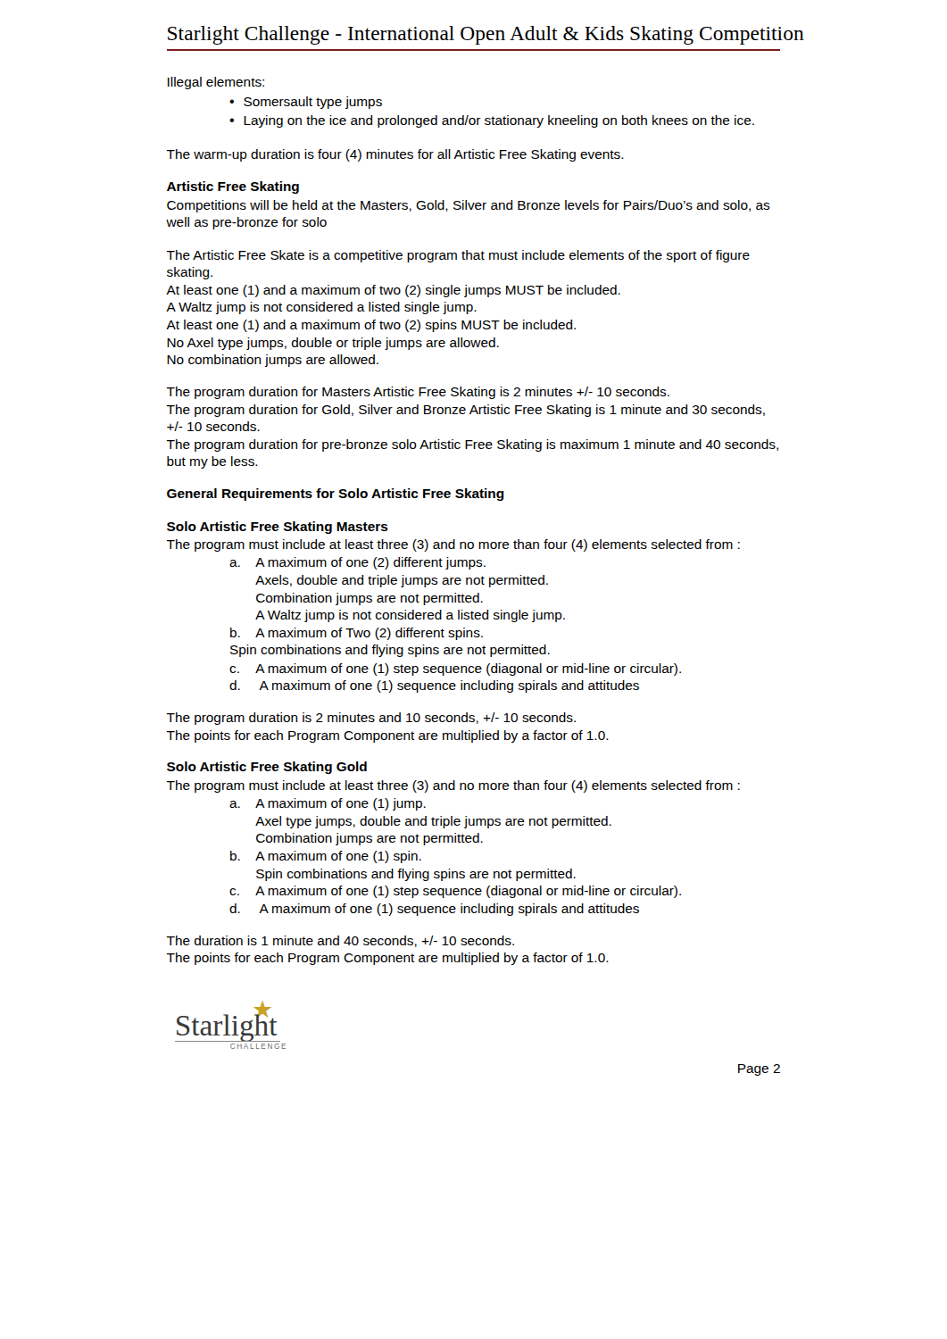Starlight Challenge - International Open Adult & Kids Skating Competition
Illegal elements:
Somersault type jumps
Laying on the ice and prolonged and/or stationary kneeling on both knees on the ice.
The warm-up duration is four (4) minutes for all Artistic Free Skating events.
Artistic Free Skating
Competitions will be held at the Masters, Gold, Silver and Bronze levels for Pairs/Duo’s and solo, as well as pre-bronze for solo
The Artistic Free Skate is a competitive program that must include elements of the sport of figure skating.
At least one (1) and a maximum of two (2) single jumps MUST be included.
A Waltz jump is not considered a listed single jump.
At least one (1) and a maximum of two (2) spins MUST be included.
No Axel type jumps, double or triple jumps are allowed.
No combination jumps are allowed.
The program duration for Masters Artistic Free Skating is 2 minutes +/- 10 seconds.
The program duration for Gold, Silver and Bronze Artistic Free Skating is 1 minute and 30 seconds, +/- 10 seconds.
The program duration for pre-bronze solo Artistic Free Skating is maximum 1 minute and 40 seconds, but my be less.
General Requirements for Solo Artistic Free Skating
Solo Artistic Free Skating Masters
The program must include at least three (3) and no more than four (4) elements selected from :
A maximum of one (2) different jumps. Axels, double and triple jumps are not permitted. Combination jumps are not permitted. A Waltz jump is not considered a listed single jump.
A maximum of Two (2) different spins.
Spin combinations and flying spins are not permitted.
A maximum of one (1) step sequence (diagonal or mid-line or circular).
A maximum of one (1) sequence including spirals and attitudes
The program duration is 2 minutes and 10 seconds, +/- 10 seconds.
The points for each Program Component are multiplied by a factor of 1.0.
Solo Artistic Free Skating Gold
The program must include at least three (3) and no more than four (4) elements selected from :
A maximum of one (1) jump. Axel type jumps, double and triple jumps are not permitted. Combination jumps are not permitted.
A maximum of one (1) spin. Spin combinations and flying spins are not permitted.
A maximum of one (1) step sequence (diagonal or mid-line or circular).
A maximum of one (1) sequence including spirals and attitudes
The duration is 1 minute and 40 seconds, +/- 10 seconds.
The points for each Program Component are multiplied by a factor of 1.0.
★ Starlight CHALLENGE
Page 2